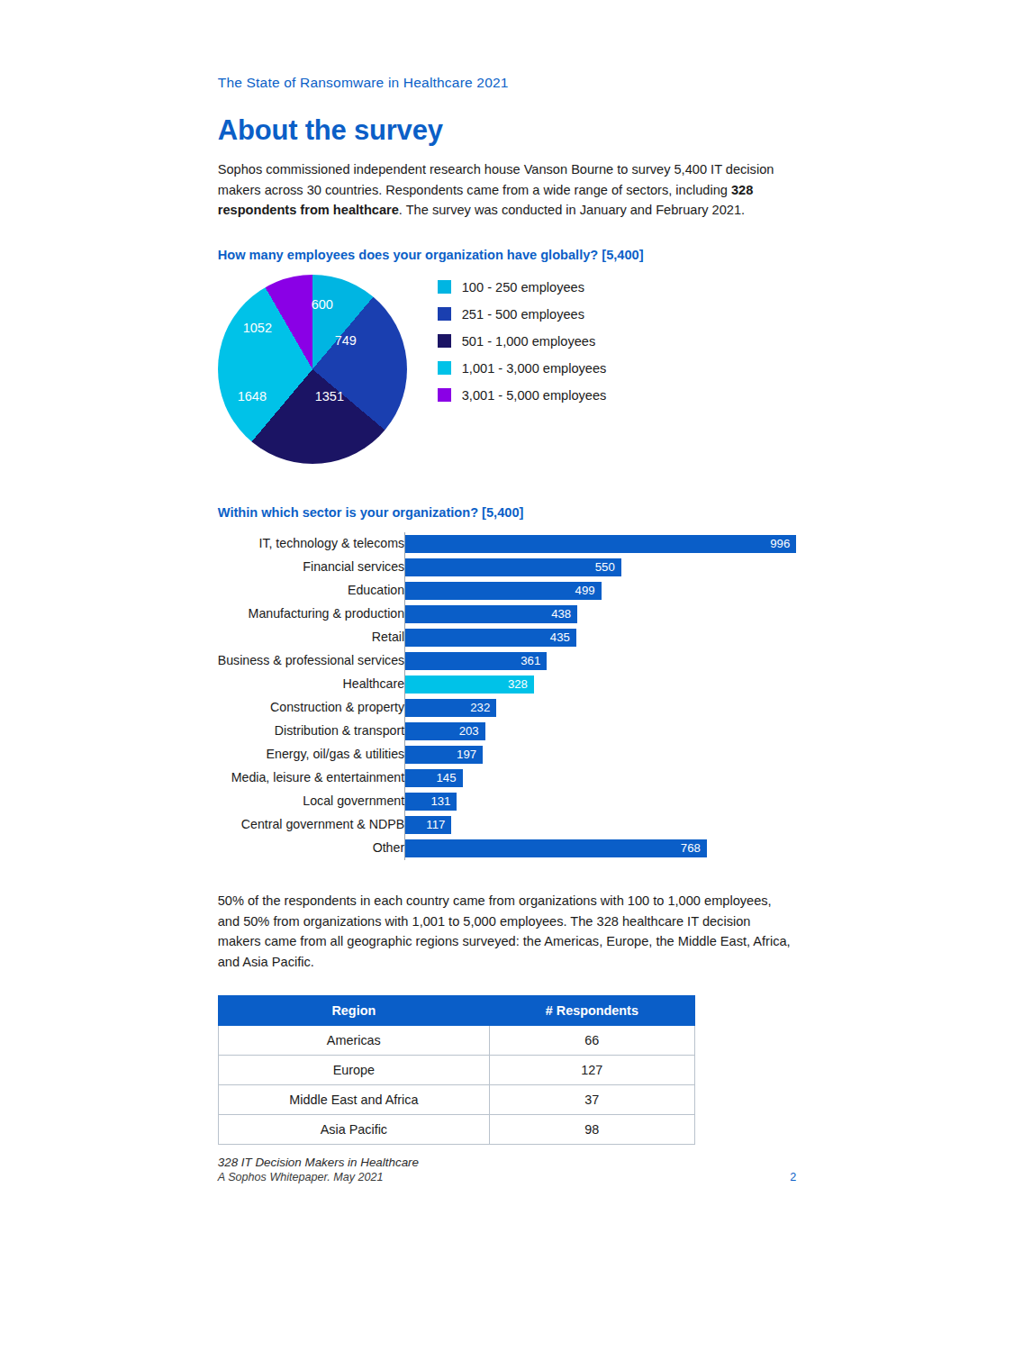The State of Ransomware in Healthcare 2021
About the survey
Sophos commissioned independent research house Vanson Bourne to survey 5,400 IT decision makers across 30 countries. Respondents came from a wide range of sectors, including 328 respondents from healthcare. The survey was conducted in January and February 2021.
How many employees does your organization have globally? [5,400]
600 749 1351 1648 1052
100 - 250 employees
251 - 500 employees
501 - 1,000 employees
1,001 - 3,000 employees
3,001 - 5,000 employees
Within which sector is your organization? [5,400]
| IT, technology & telecoms | 996 |
| Financial services | 550 |
| Education | 499 |
| Manufacturing & production | 438 |
| Retail | 435 |
| Business & professional services | 361 |
| Healthcare | 328 |
| Construction & property | 232 |
| Distribution & transport | 203 |
| Energy, oil/gas & utilities | 197 |
| Media, leisure & entertainment | 145 |
| Local government | 131 |
| Central government & NDPB | 117 |
| Other | 768 |
50% of the respondents in each country came from organizations with 100 to 1,000 employees, and 50% from organizations with 1,001 to 5,000 employees. The 328 healthcare IT decision makers came from all geographic regions surveyed: the Americas, Europe, the Middle East, Africa, and Asia Pacific.
| Region | # Respondents |
| --- | --- |
| Americas | 66 |
| Europe | 127 |
| Middle East and Africa | 37 |
| Asia Pacific | 98 |
328 IT Decision Makers in Healthcare
A Sophos Whitepaper. May 2021
2